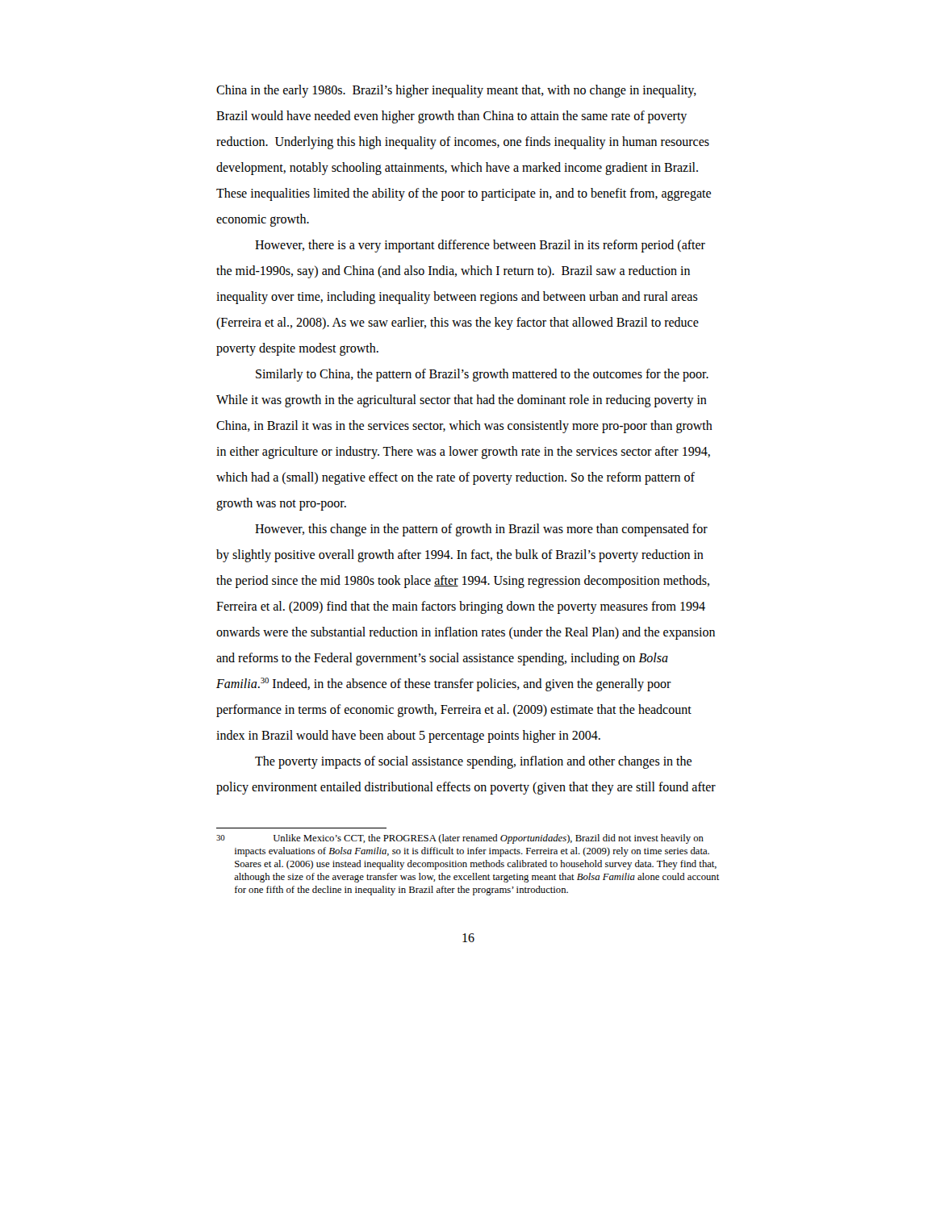China in the early 1980s. Brazil’s higher inequality meant that, with no change in inequality, Brazil would have needed even higher growth than China to attain the same rate of poverty reduction. Underlying this high inequality of incomes, one finds inequality in human resources development, notably schooling attainments, which have a marked income gradient in Brazil. These inequalities limited the ability of the poor to participate in, and to benefit from, aggregate economic growth.
However, there is a very important difference between Brazil in its reform period (after the mid-1990s, say) and China (and also India, which I return to). Brazil saw a reduction in inequality over time, including inequality between regions and between urban and rural areas (Ferreira et al., 2008). As we saw earlier, this was the key factor that allowed Brazil to reduce poverty despite modest growth.
Similarly to China, the pattern of Brazil’s growth mattered to the outcomes for the poor. While it was growth in the agricultural sector that had the dominant role in reducing poverty in China, in Brazil it was in the services sector, which was consistently more pro-poor than growth in either agriculture or industry. There was a lower growth rate in the services sector after 1994, which had a (small) negative effect on the rate of poverty reduction. So the reform pattern of growth was not pro-poor.
However, this change in the pattern of growth in Brazil was more than compensated for by slightly positive overall growth after 1994. In fact, the bulk of Brazil’s poverty reduction in the period since the mid 1980s took place after 1994. Using regression decomposition methods, Ferreira et al. (2009) find that the main factors bringing down the poverty measures from 1994 onwards were the substantial reduction in inflation rates (under the Real Plan) and the expansion and reforms to the Federal government’s social assistance spending, including on Bolsa Familia.30 Indeed, in the absence of these transfer policies, and given the generally poor performance in terms of economic growth, Ferreira et al. (2009) estimate that the headcount index in Brazil would have been about 5 percentage points higher in 2004.
The poverty impacts of social assistance spending, inflation and other changes in the policy environment entailed distributional effects on poverty (given that they are still found after
30
Unlike Mexico’s CCT, the PROGRESA (later renamed Opportunidades), Brazil did not invest heavily on impacts evaluations of Bolsa Familia, so it is difficult to infer impacts. Ferreira et al. (2009) rely on time series data. Soares et al. (2006) use instead inequality decomposition methods calibrated to household survey data. They find that, although the size of the average transfer was low, the excellent targeting meant that Bolsa Familia alone could account for one fifth of the decline in inequality in Brazil after the programs’ introduction.
16